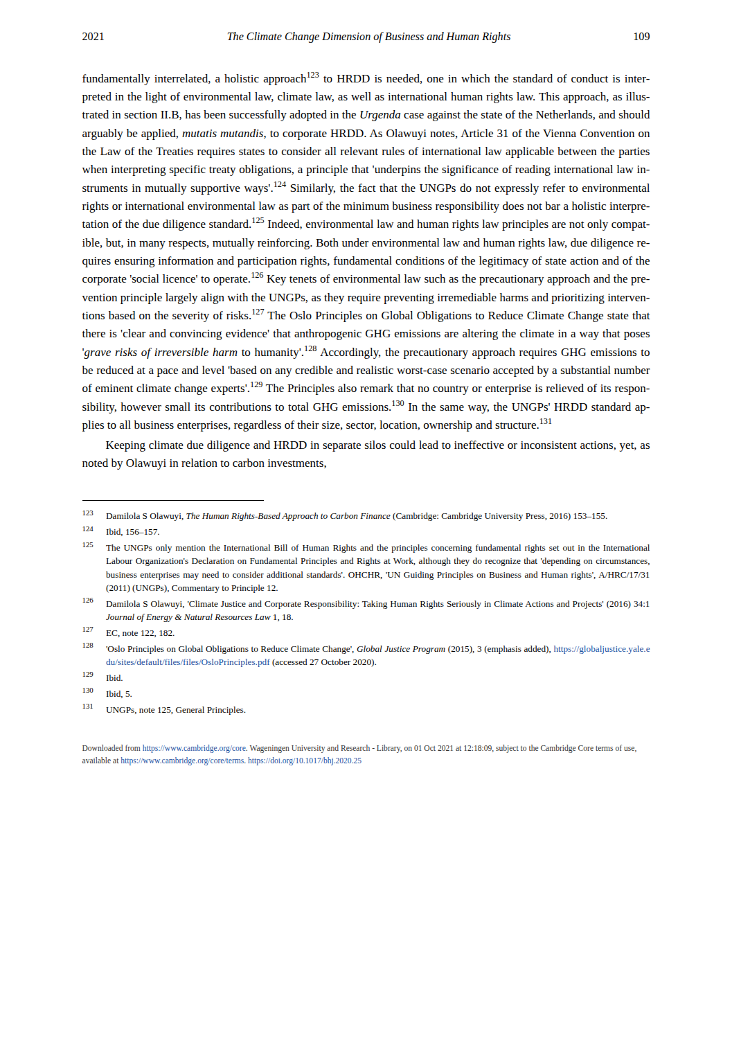2021 The Climate Change Dimension of Business and Human Rights 109
fundamentally interrelated, a holistic approach123 to HRDD is needed, one in which the standard of conduct is interpreted in the light of environmental law, climate law, as well as international human rights law. This approach, as illustrated in section II.B, has been successfully adopted in the Urgenda case against the state of the Netherlands, and should arguably be applied, mutatis mutandis, to corporate HRDD. As Olawuyi notes, Article 31 of the Vienna Convention on the Law of the Treaties requires states to consider all relevant rules of international law applicable between the parties when interpreting specific treaty obligations, a principle that 'underpins the significance of reading international law instruments in mutually supportive ways'.124 Similarly, the fact that the UNGPs do not expressly refer to environmental rights or international environmental law as part of the minimum business responsibility does not bar a holistic interpretation of the due diligence standard.125 Indeed, environmental law and human rights law principles are not only compatible, but, in many respects, mutually reinforcing. Both under environmental law and human rights law, due diligence requires ensuring information and participation rights, fundamental conditions of the legitimacy of state action and of the corporate 'social licence' to operate.126 Key tenets of environmental law such as the precautionary approach and the prevention principle largely align with the UNGPs, as they require preventing irremediable harms and prioritizing interventions based on the severity of risks.127 The Oslo Principles on Global Obligations to Reduce Climate Change state that there is 'clear and convincing evidence' that anthropogenic GHG emissions are altering the climate in a way that poses 'grave risks of irreversible harm to humanity'.128 Accordingly, the precautionary approach requires GHG emissions to be reduced at a pace and level 'based on any credible and realistic worst-case scenario accepted by a substantial number of eminent climate change experts'.129 The Principles also remark that no country or enterprise is relieved of its responsibility, however small its contributions to total GHG emissions.130 In the same way, the UNGPs' HRDD standard applies to all business enterprises, regardless of their size, sector, location, ownership and structure.131
Keeping climate due diligence and HRDD in separate silos could lead to ineffective or inconsistent actions, yet, as noted by Olawuyi in relation to carbon investments,
123 Damilola S Olawuyi, The Human Rights-Based Approach to Carbon Finance (Cambridge: Cambridge University Press, 2016) 153–155.
124 Ibid, 156–157.
125 The UNGPs only mention the International Bill of Human Rights and the principles concerning fundamental rights set out in the International Labour Organization's Declaration on Fundamental Principles and Rights at Work, although they do recognize that 'depending on circumstances, business enterprises may need to consider additional standards'. OHCHR, 'UN Guiding Principles on Business and Human rights', A/HRC/17/31 (2011) (UNGPs), Commentary to Principle 12.
126 Damilola S Olawuyi, 'Climate Justice and Corporate Responsibility: Taking Human Rights Seriously in Climate Actions and Projects' (2016) 34:1 Journal of Energy & Natural Resources Law 1, 18.
127 EC, note 122, 182.
128'Oslo Principles on Global Obligations to Reduce Climate Change', Global Justice Program (2015), 3 (emphasis added), https://globaljustice.yale.edu/sites/default/files/files/OsloPrinciples.pdf (accessed 27 October 2020).
129 Ibid.
130 Ibid, 5.
131 UNGPs, note 125, General Principles.
Downloaded from https://www.cambridge.org/core. Wageningen University and Research - Library, on 01 Oct 2021 at 12:18:09, subject to the Cambridge Core terms of use, available at https://www.cambridge.org/core/terms. https://doi.org/10.1017/bhj.2020.25